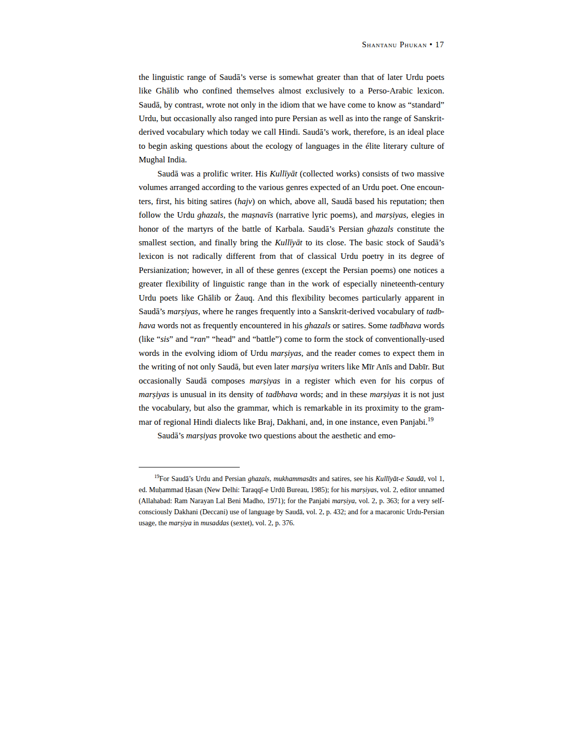Shantanu Phukan • 17
the linguistic range of Saudā’s verse is somewhat greater than that of later Urdu poets like Ghālib who confined themselves almost exclusively to a Perso-Arabic lexicon. Saudā, by contrast, wrote not only in the idiom that we have come to know as “standard” Urdu, but occasionally also ranged into pure Persian as well as into the range of Sanskrit-derived vocabulary which today we call Hindi. Saudā’s work, therefore, is an ideal place to begin asking questions about the ecology of languages in the élite literary culture of Mughal India.
Saudā was a prolific writer. His Kullīyāt (collected works) consists of two massive volumes arranged according to the various genres expected of an Urdu poet. One encounters, first, his biting satires (hajv) on which, above all, Saudā based his reputation; then follow the Urdu ghazals, the maṣnavīs (narrative lyric poems), and marṣiyas, elegies in honor of the martyrs of the battle of Karbala. Saudā’s Persian ghazals constitute the smallest section, and finally bring the Kullīyāt to its close. The basic stock of Saudā’s lexicon is not radically different from that of classical Urdu poetry in its degree of Persianization; however, in all of these genres (except the Persian poems) one notices a greater flexibility of linguistic range than in the work of especially nineteenth-century Urdu poets like Ghālib or Żauq. And this flexibility becomes particularly apparent in Saudā’s marṣiyas, where he ranges frequently into a Sanskrit-derived vocabulary of tadbhava words not as frequently encountered in his ghazals or satires. Some tadbhava words (like “sis” and “ran” “head” and “battle”) come to form the stock of conventionally-used words in the evolving idiom of Urdu marṣiyas, and the reader comes to expect them in the writing of not only Saudā, but even later marṣiya writers like Mīr Anīs and Dabīr. But occasionally Saudā composes marṣiyas in a register which even for his corpus of marṣiyas is unusual in its density of tadbhava words; and in these marṣiyas it is not just the vocabulary, but also the grammar, which is remarkable in its proximity to the grammar of regional Hindi dialects like Braj, Dakhani, and, in one instance, even Panjabi.19
Saudā’s marṣiyas provoke two questions about the aesthetic and emo-
19For Saudā’s Urdu and Persian ghazals, mukhammasāts and satires, see his Kullīyāt-e Saudā, vol 1, ed. Muḥammad Ḥasan (New Delhi: Taraqqī-e Urdū Bureau, 1985); for his marṣiyas, vol. 2, editor unnamed (Allahabad: Ram Narayan Lal Beni Madho, 1971); for the Panjabi marṣiya, vol. 2, p. 363; for a very self-consciously Dakhani (Deccani) use of language by Saudā, vol. 2, p. 432; and for a macaronic Urdu-Persian usage, the marṣiya in musaddas (sextet), vol. 2, p. 376.